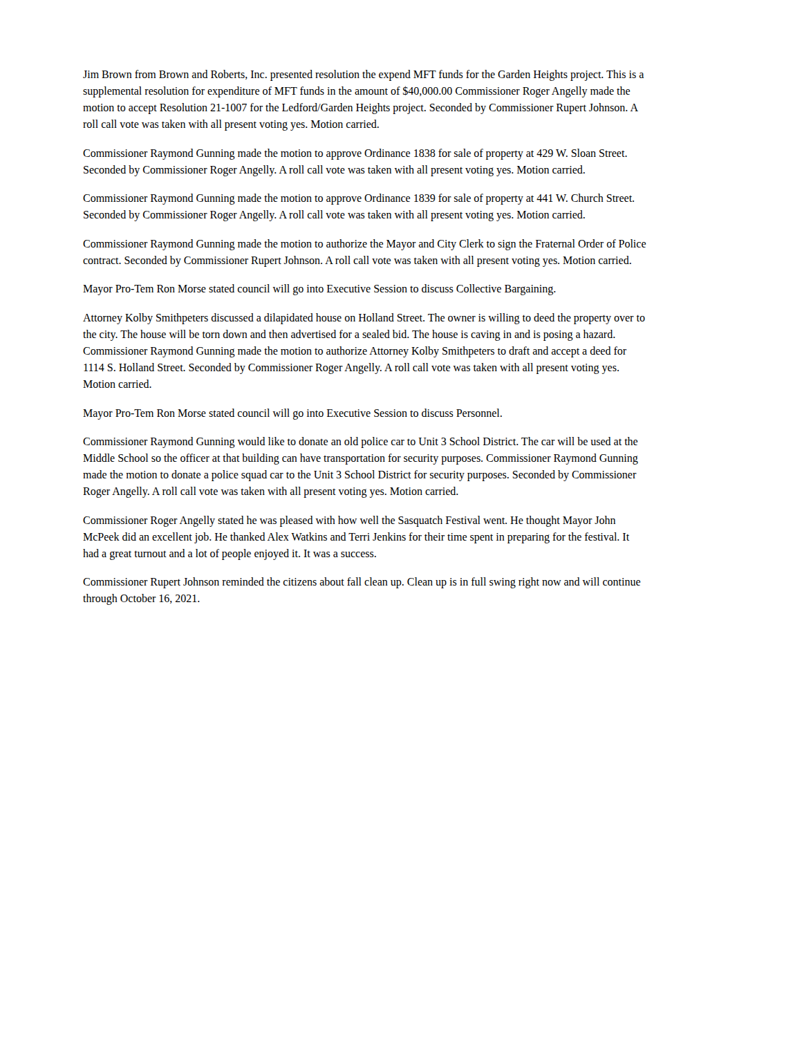Jim Brown from Brown and Roberts, Inc. presented resolution the expend MFT funds for the Garden Heights project. This is a supplemental resolution for expenditure of MFT funds in the amount of $40,000.00 Commissioner Roger Angelly made the motion to accept Resolution 21-1007 for the Ledford/Garden Heights project. Seconded by Commissioner Rupert Johnson. A roll call vote was taken with all present voting yes. Motion carried.
Commissioner Raymond Gunning made the motion to approve Ordinance 1838 for sale of property at 429 W. Sloan Street. Seconded by Commissioner Roger Angelly. A roll call vote was taken with all present voting yes. Motion carried.
Commissioner Raymond Gunning made the motion to approve Ordinance 1839 for sale of property at 441 W. Church Street. Seconded by Commissioner Roger Angelly. A roll call vote was taken with all present voting yes. Motion carried.
Commissioner Raymond Gunning made the motion to authorize the Mayor and City Clerk to sign the Fraternal Order of Police contract. Seconded by Commissioner Rupert Johnson. A roll call vote was taken with all present voting yes. Motion carried.
Mayor Pro-Tem Ron Morse stated council will go into Executive Session to discuss Collective Bargaining.
Attorney Kolby Smithpeters discussed a dilapidated house on Holland Street. The owner is willing to deed the property over to the city. The house will be torn down and then advertised for a sealed bid. The house is caving in and is posing a hazard. Commissioner Raymond Gunning made the motion to authorize Attorney Kolby Smithpeters to draft and accept a deed for 1114 S. Holland Street. Seconded by Commissioner Roger Angelly. A roll call vote was taken with all present voting yes. Motion carried.
Mayor Pro-Tem Ron Morse stated council will go into Executive Session to discuss Personnel.
Commissioner Raymond Gunning would like to donate an old police car to Unit 3 School District. The car will be used at the Middle School so the officer at that building can have transportation for security purposes. Commissioner Raymond Gunning made the motion to donate a police squad car to the Unit 3 School District for security purposes. Seconded by Commissioner Roger Angelly. A roll call vote was taken with all present voting yes. Motion carried.
Commissioner Roger Angelly stated he was pleased with how well the Sasquatch Festival went. He thought Mayor John McPeek did an excellent job. He thanked Alex Watkins and Terri Jenkins for their time spent in preparing for the festival. It had a great turnout and a lot of people enjoyed it. It was a success.
Commissioner Rupert Johnson reminded the citizens about fall clean up. Clean up is in full swing right now and will continue through October 16, 2021.